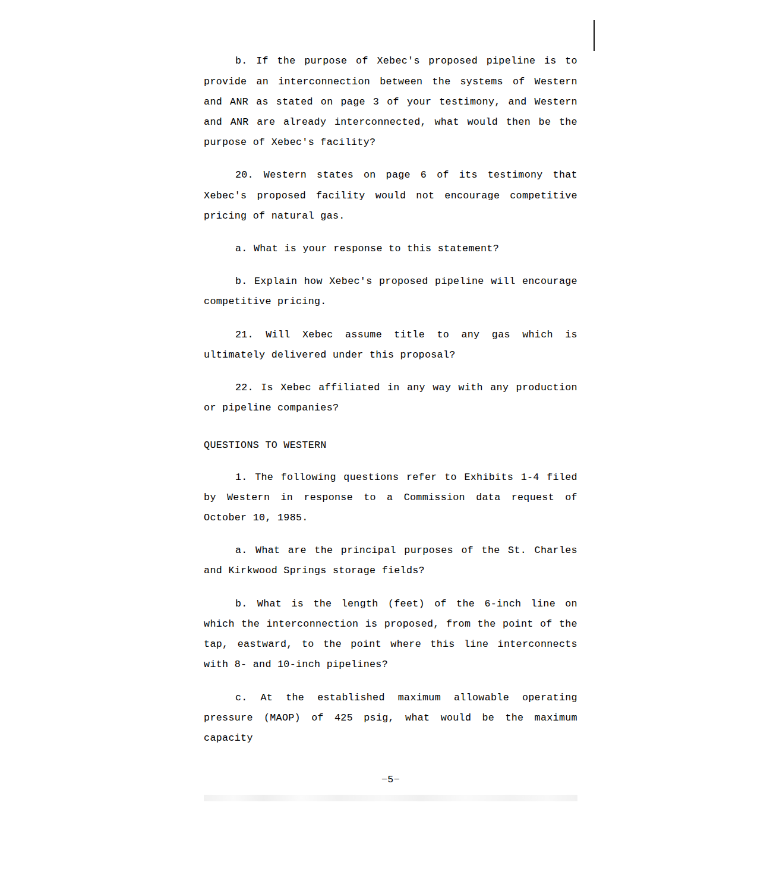b. If the purpose of Xebec's proposed pipeline is to provide an interconnection between the systems of Western and ANR as stated on page 3 of your testimony, and Western and ANR are already interconnected, what would then be the purpose of Xebec's facility?
20. Western states on page 6 of its testimony that Xebec's proposed facility would not encourage competitive pricing of natural gas.
a. What is your response to this statement?
b. Explain how Xebec's proposed pipeline will encourage competitive pricing.
21. Will Xebec assume title to any gas which is ultimately delivered under this proposal?
22. Is Xebec affiliated in any way with any production or pipeline companies?
QUESTIONS TO WESTERN
1. The following questions refer to Exhibits 1-4 filed by Western in response to a Commission data request of October 10, 1985.
a. What are the principal purposes of the St. Charles and Kirkwood Springs storage fields?
b. What is the length (feet) of the 6-inch line on which the interconnection is proposed, from the point of the tap, eastward, to the point where this line interconnects with 8- and 10-inch pipelines?
c. At the established maximum allowable operating pressure (MAOP) of 425 psig, what would be the maximum capacity
−5−